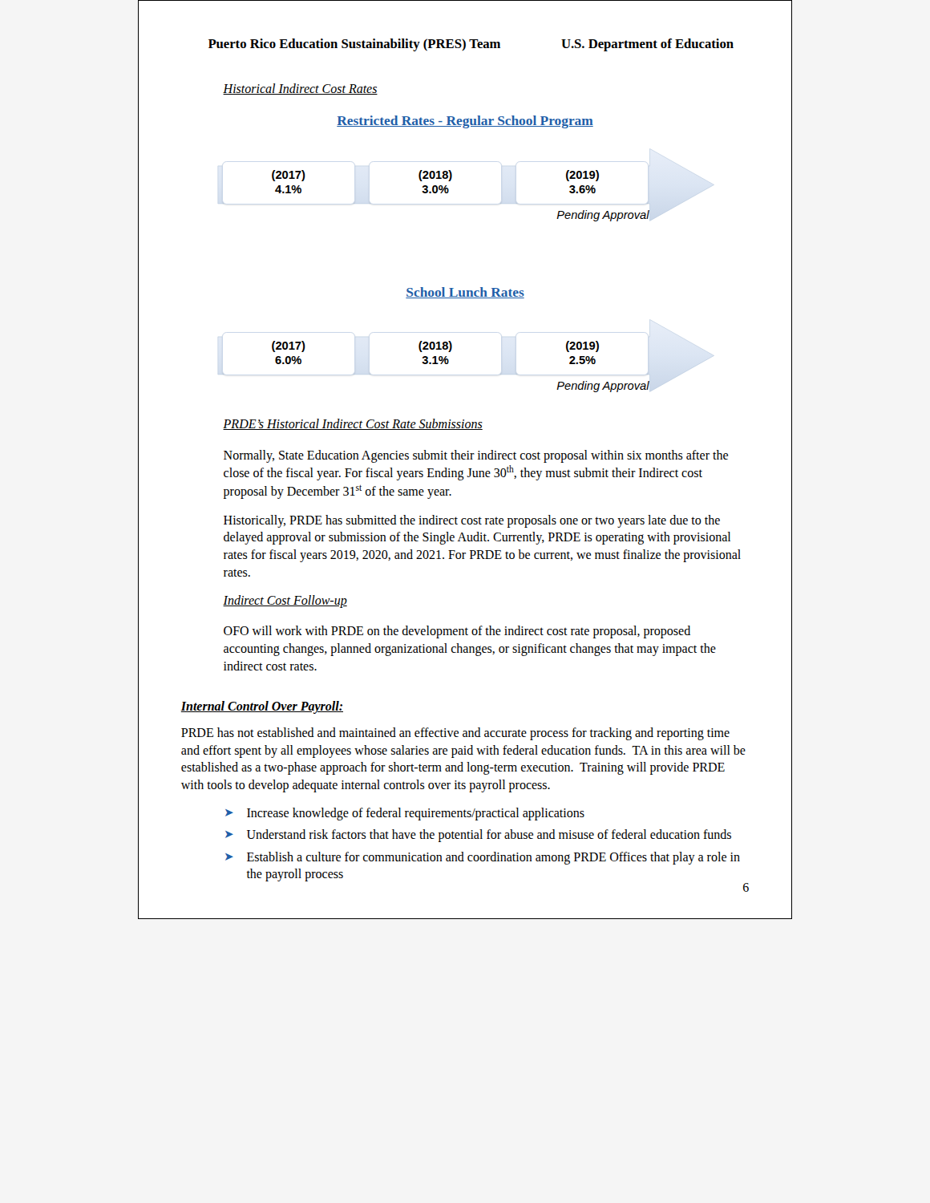Puerto Rico Education Sustainability (PRES) Team
U.S. Department of Education
Historical Indirect Cost Rates
Restricted Rates - Regular School Program
(2017)
4.1%
(2018)
3.0%
(2019)
3.6%
Pending Approval
School Lunch Rates
(2017)
6.0%
(2018)
3.1%
(2019)
2.5%
Pending Approval
PRDE’s Historical Indirect Cost Rate Submissions
Normally, State Education Agencies submit their indirect cost proposal within six months after the close of the fiscal year. For fiscal years Ending June 30th, they must submit their Indirect cost proposal by December 31st of the same year.
Historically, PRDE has submitted the indirect cost rate proposals one or two years late due to the delayed approval or submission of the Single Audit. Currently, PRDE is operating with provisional rates for fiscal years 2019, 2020, and 2021. For PRDE to be current, we must finalize the provisional rates.
Indirect Cost Follow-up
OFO will work with PRDE on the development of the indirect cost rate proposal, proposed accounting changes, planned organizational changes, or significant changes that may impact the indirect cost rates.
Internal Control Over Payroll:
PRDE has not established and maintained an effective and accurate process for tracking and reporting time and effort spent by all employees whose salaries are paid with federal education funds. TA in this area will be established as a two-phase approach for short-term and long-term execution. Training will provide PRDE with tools to develop adequate internal controls over its payroll process.
Increase knowledge of federal requirements/practical applications
Understand risk factors that have the potential for abuse and misuse of federal education funds
Establish a culture for communication and coordination among PRDE Offices that play a role in the payroll process
6